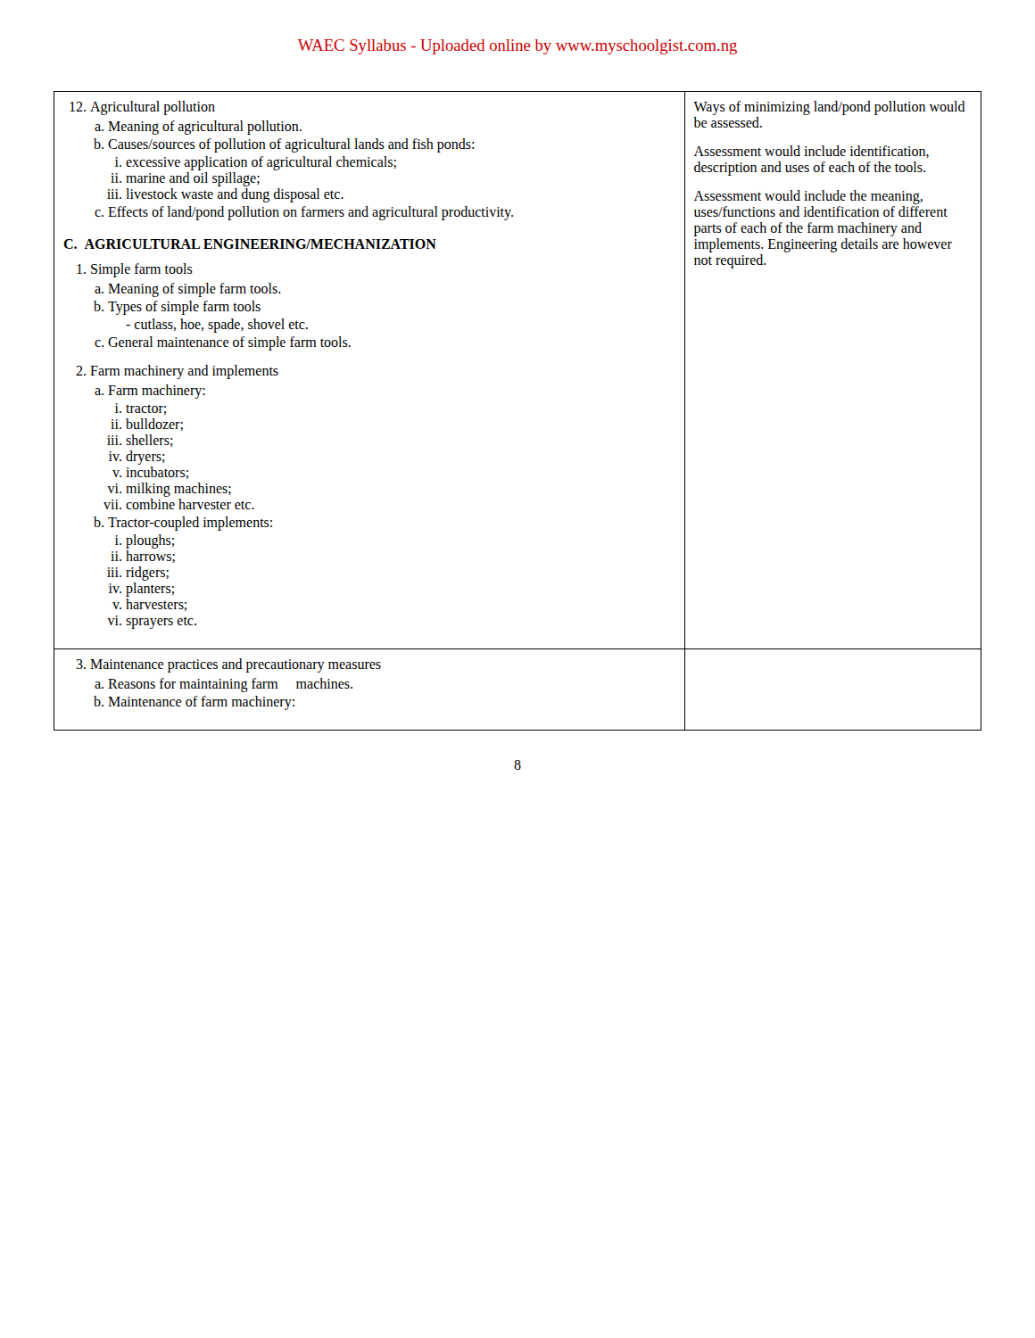WAEC Syllabus - Uploaded online by www.myschoolgist.com.ng
| Agricultural pollution Meaning of agricultural pollution. Causes/sources of pollution of agricultural lands and fish ponds: excessive application of agricultural chemicals; marine and oil spillage; livestock waste and dung disposal etc. Effects of land/pond pollution on farmers and agricultural productivity. C. AGRICULTURAL ENGINEERING/MECHANIZATION Simple farm tools Meaning of simple farm tools. Types of simple farm tools cutlass, hoe, spade, shovel etc. General maintenance of simple farm tools. Farm machinery and implements Farm machinery: tractor; bulldozer; shellers; dryers; incubators; milking machines; combine harvester etc. Tractor-coupled implements: ploughs; harrows; ridgers; planters; harvesters; sprayers etc. | Ways of minimizing land/pond pollution would be assessed. Assessment would include identification, description and uses of each of the tools. Assessment would include the meaning, uses/functions and identification of different parts of each of the farm machinery and implements. Engineering details are however not required. |
| Maintenance practices and precautionary measures Reasons for maintaining farm machines. Maintenance of farm machinery: | |
8